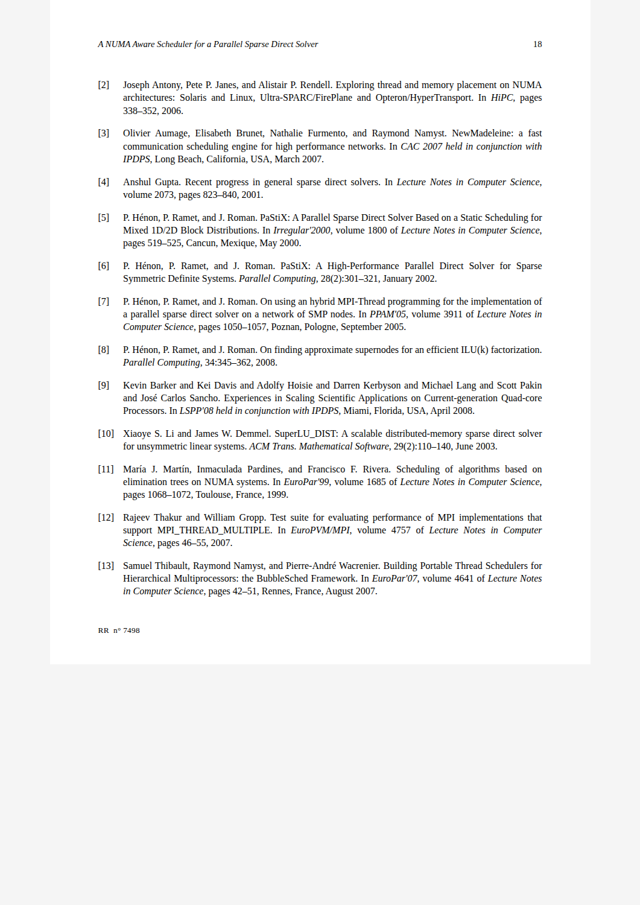A NUMA Aware Scheduler for a Parallel Sparse Direct Solver 18
[2] Joseph Antony, Pete P. Janes, and Alistair P. Rendell. Exploring thread and memory placement on NUMA architectures: Solaris and Linux, Ultra-SPARC/FirePlane and Opteron/HyperTransport. In HiPC, pages 338–352, 2006.
[3] Olivier Aumage, Elisabeth Brunet, Nathalie Furmento, and Raymond Namyst. NewMadeleine: a fast communication scheduling engine for high performance networks. In CAC 2007 held in conjunction with IPDPS, Long Beach, California, USA, March 2007.
[4] Anshul Gupta. Recent progress in general sparse direct solvers. In Lecture Notes in Computer Science, volume 2073, pages 823–840, 2001.
[5] P. Hénon, P. Ramet, and J. Roman. PaStiX: A Parallel Sparse Direct Solver Based on a Static Scheduling for Mixed 1D/2D Block Distributions. In Irregular'2000, volume 1800 of Lecture Notes in Computer Science, pages 519–525, Cancun, Mexique, May 2000.
[6] P. Hénon, P. Ramet, and J. Roman. PaStiX: A High-Performance Parallel Direct Solver for Sparse Symmetric Definite Systems. Parallel Computing, 28(2):301–321, January 2002.
[7] P. Hénon, P. Ramet, and J. Roman. On using an hybrid MPI-Thread programming for the implementation of a parallel sparse direct solver on a network of SMP nodes. In PPAM'05, volume 3911 of Lecture Notes in Computer Science, pages 1050–1057, Poznan, Pologne, September 2005.
[8] P. Hénon, P. Ramet, and J. Roman. On finding approximate supernodes for an efficient ILU(k) factorization. Parallel Computing, 34:345–362, 2008.
[9] Kevin Barker and Kei Davis and Adolfy Hoisie and Darren Kerbyson and Michael Lang and Scott Pakin and José Carlos Sancho. Experiences in Scaling Scientific Applications on Current-generation Quad-core Processors. In LSPP'08 held in conjunction with IPDPS, Miami, Florida, USA, April 2008.
[10] Xiaoye S. Li and James W. Demmel. SuperLU_DIST: A scalable distributed-memory sparse direct solver for unsymmetric linear systems. ACM Trans. Mathematical Software, 29(2):110–140, June 2003.
[11] María J. Martín, Inmaculada Pardines, and Francisco F. Rivera. Scheduling of algorithms based on elimination trees on NUMA systems. In EuroPar'99, volume 1685 of Lecture Notes in Computer Science, pages 1068–1072, Toulouse, France, 1999.
[12] Rajeev Thakur and William Gropp. Test suite for evaluating performance of MPI implementations that support MPI_THREAD_MULTIPLE. In EuroPVM/MPI, volume 4757 of Lecture Notes in Computer Science, pages 46–55, 2007.
[13] Samuel Thibault, Raymond Namyst, and Pierre-André Wacrenier. Building Portable Thread Schedulers for Hierarchical Multiprocessors: the BubbleSched Framework. In EuroPar'07, volume 4641 of Lecture Notes in Computer Science, pages 42–51, Rennes, France, August 2007.
RR n° 7498